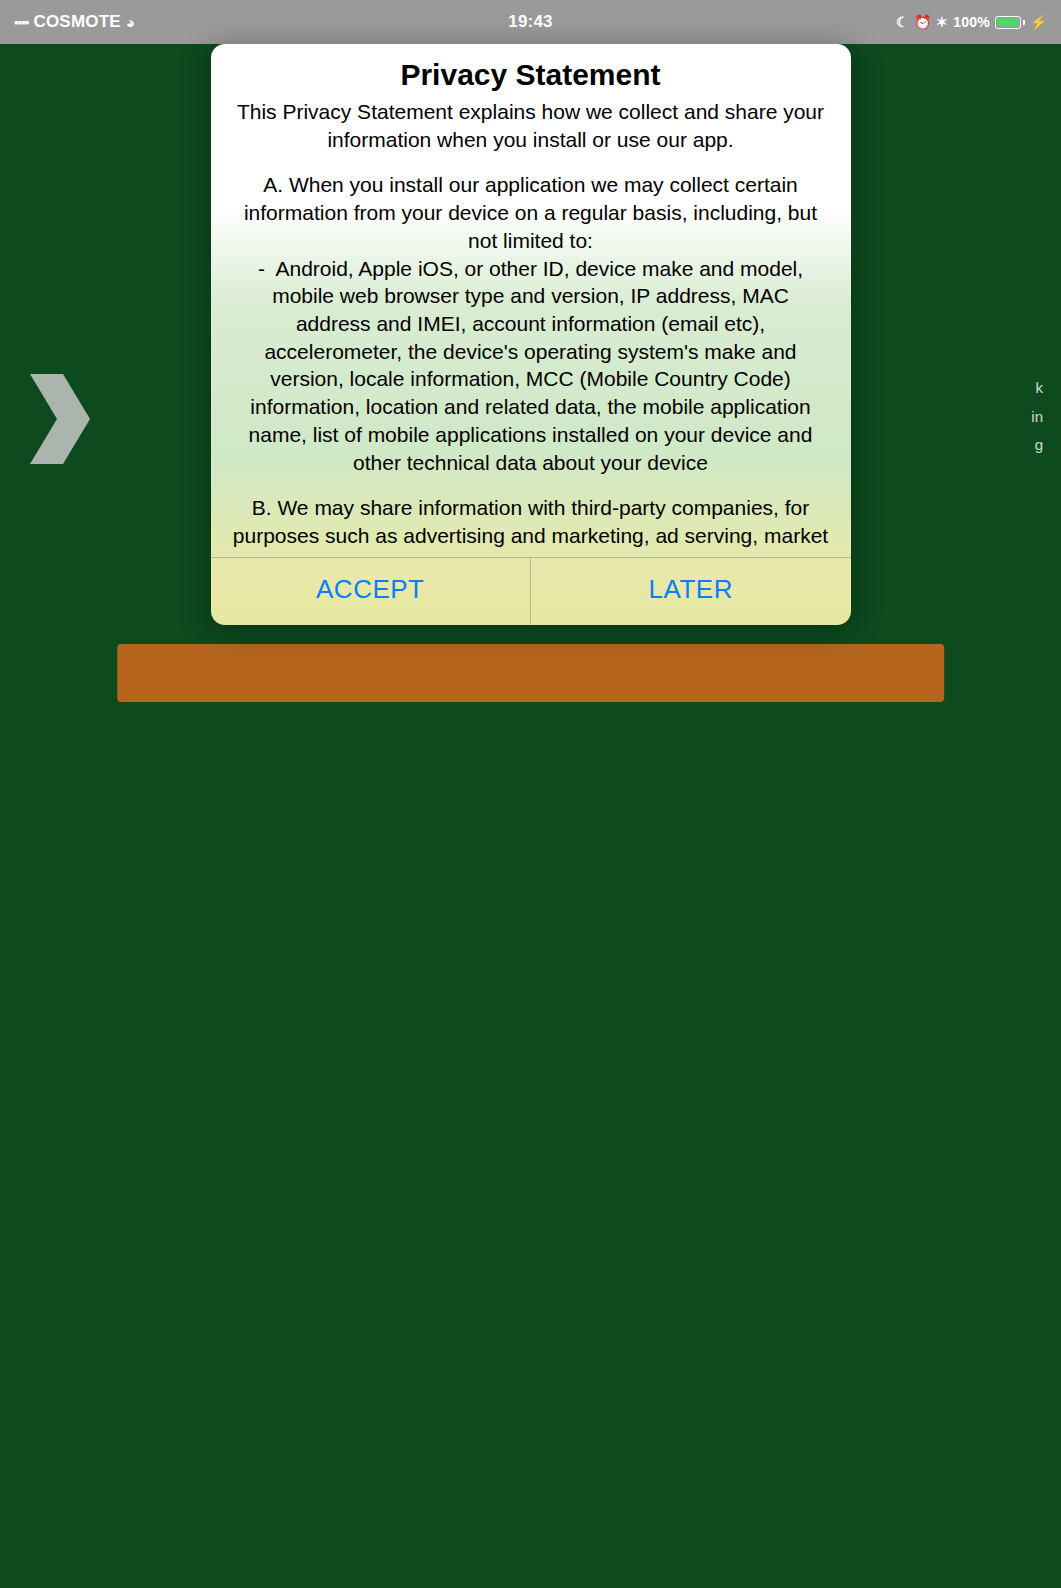▪▪▪▪ COSMOTE ◕
19:43
☾ ⏰ ✶ 100% ⚡
k
in
g
Privacy Statement
This Privacy Statement explains how we collect and share your information when you install or use our app.
A. When you install our application we may collect certain information from your device on a regular basis, including, but not limited to:
- Android, Apple iOS, or other ID, device make and model, mobile web browser type and version, IP address, MAC address and IMEI, account information (email etc), accelerometer, the device's operating system's make and version, locale information, MCC (Mobile Country Code) information, location and related data, the mobile application name, list of mobile applications installed on your device and other technical data about your device
B. We may share information with third-party companies, for purposes such as advertising and marketing, ad serving, market research, user trends and adoption measurement, targeting (including retargeting and remarketing), segmentation and interest-based profiling, analytics and
ACCEPT LATER